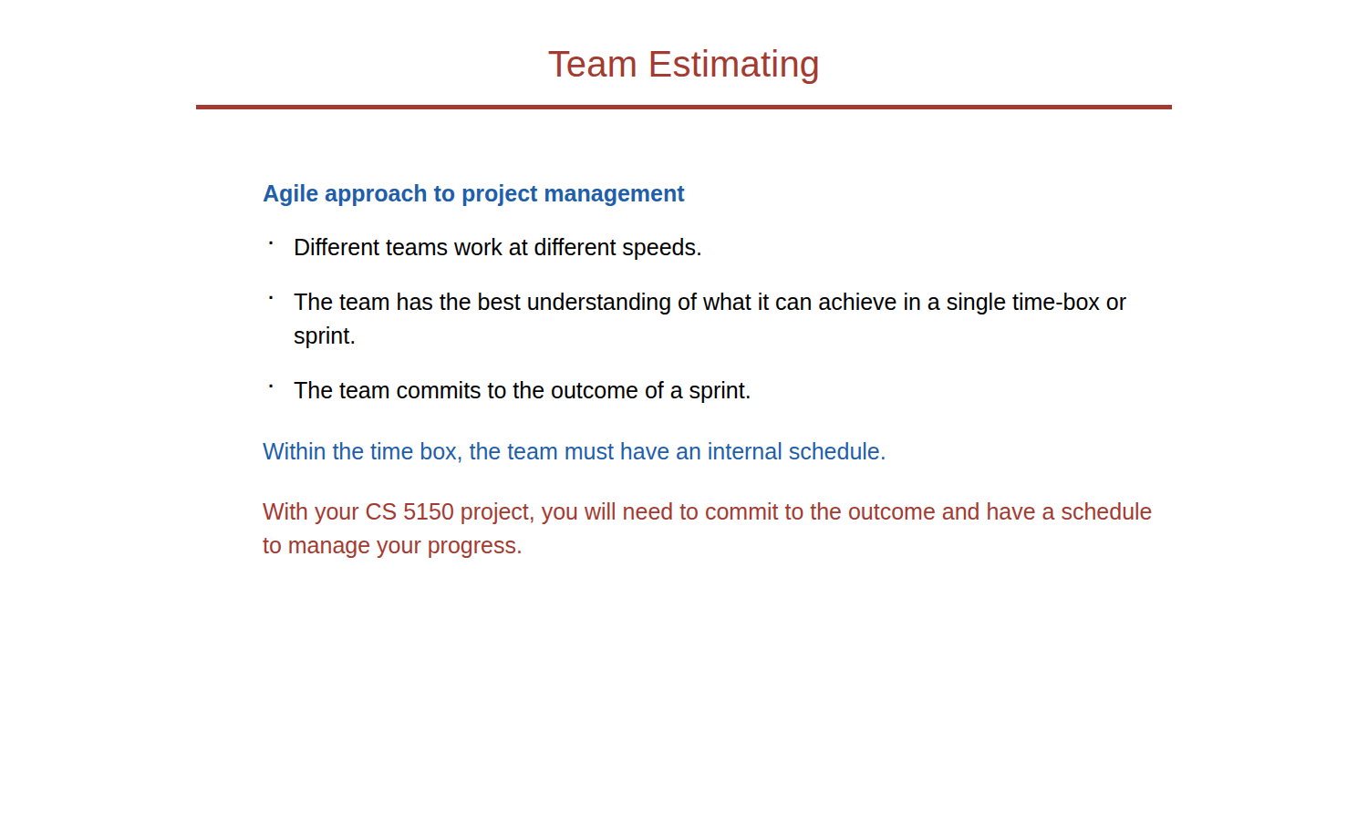Team Estimating
Agile approach to project management
Different teams work at different speeds.
The team has the best understanding of what it can achieve in a single time-box or sprint.
The team commits to the outcome of a sprint.
Within the time box, the team must have an internal schedule.
With your CS 5150 project, you will need to commit to the outcome and have a schedule to manage your progress.